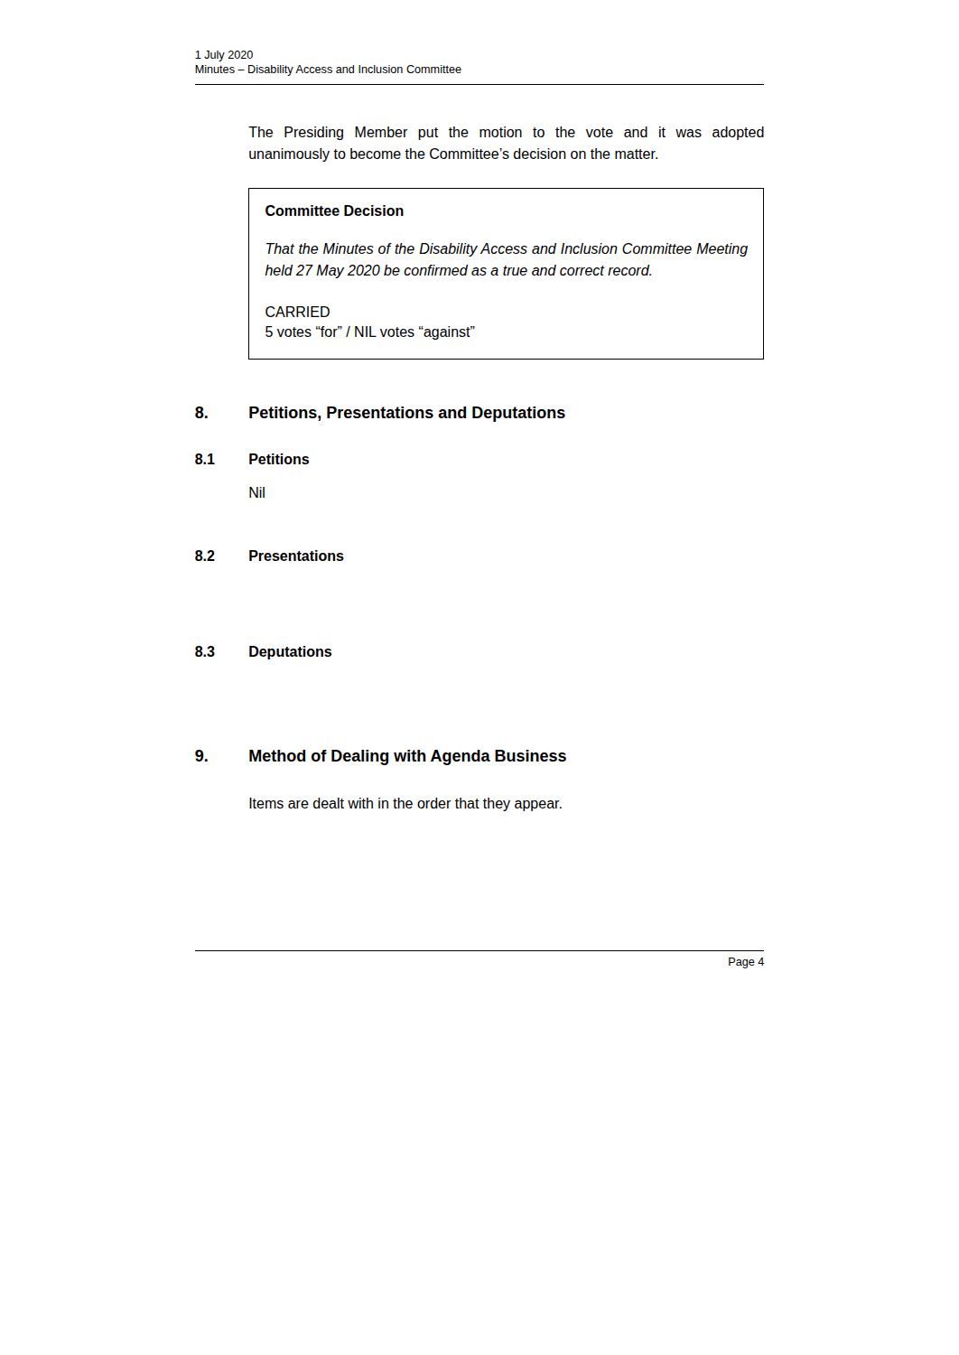1 July 2020 Minutes – Disability Access and Inclusion Committee
The Presiding Member put the motion to the vote and it was adopted unanimously to become the Committee’s decision on the matter.
Committee Decision
That the Minutes of the Disability Access and Inclusion Committee Meeting held 27 May 2020 be confirmed as a true and correct record.
CARRIED 5 votes “for” / NIL votes “against”
8. Petitions, Presentations and Deputations
8.1 Petitions
Nil
8.2 Presentations
8.3 Deputations
9. Method of Dealing with Agenda Business
Items are dealt with in the order that they appear.
Page 4